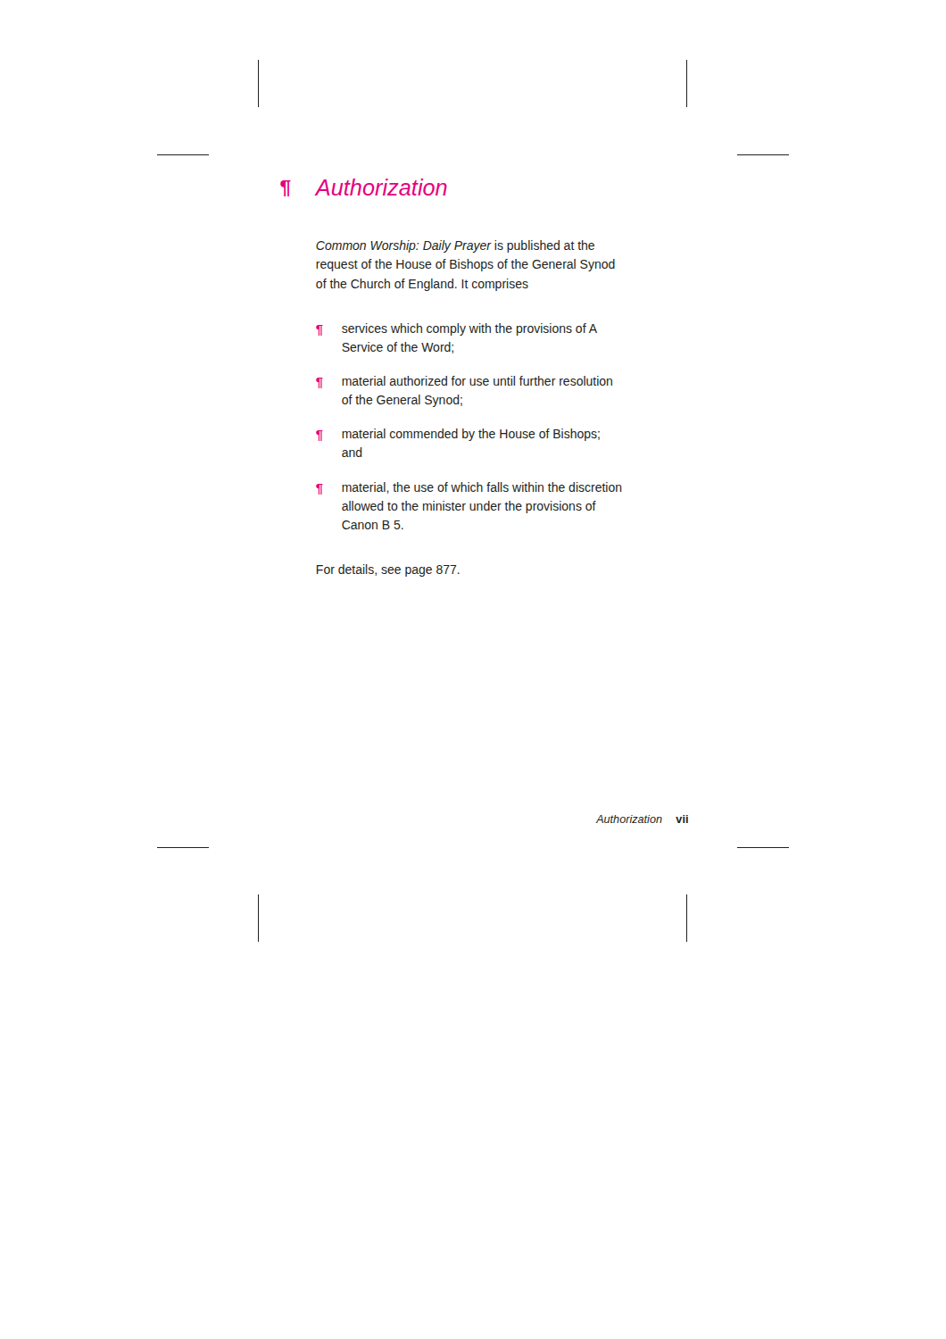¶Authorization
Common Worship: Daily Prayer is published at the request of the House of Bishops of the General Synod of the Church of England. It comprises
¶services which comply with the provisions of A Service of the Word;
¶material authorized for use until further resolution of the General Synod;
¶material commended by the House of Bishops; and
¶material, the use of which falls within the discretion allowed to the minister under the provisions of Canon B 5.
For details, see page 877.
Authorization vii